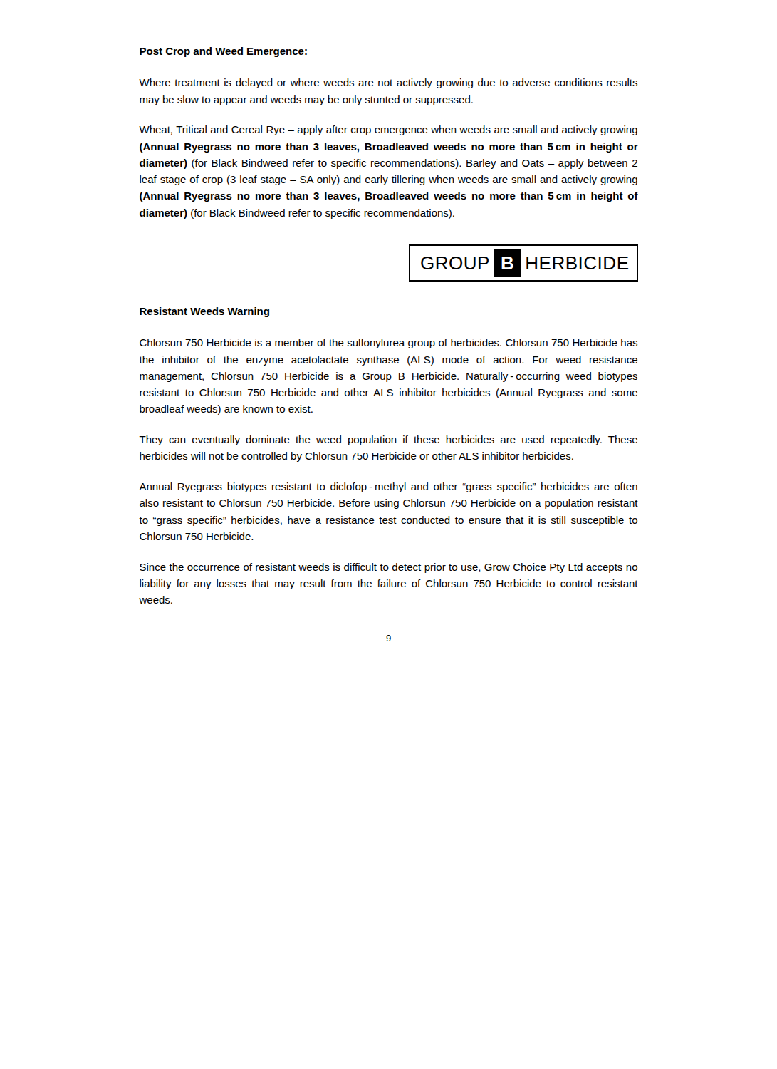Post Crop and Weed Emergence:
Where treatment is delayed or where weeds are not actively growing due to adverse conditions results may be slow to appear and weeds may be only stunted or suppressed.
Wheat, Tritical and Cereal Rye – apply after crop emergence when weeds are small and actively growing (Annual Ryegrass no more than 3 leaves, Broadleaved weeds no more than 5 cm in height or diameter) (for Black Bindweed refer to specific recommendations). Barley and Oats – apply between 2 leaf stage of crop (3 leaf stage – SA only) and early tillering when weeds are small and actively growing (Annual Ryegrass no more than 3 leaves, Broadleaved weeds no more than 5 cm in height of diameter) (for Black Bindweed refer to specific recommendations).
GROUPBHERBICIDE
Resistant Weeds Warning
Chlorsun 750 Herbicide is a member of the sulfonylurea group of herbicides. Chlorsun 750 Herbicide has the inhibitor of the enzyme acetolactate synthase (ALS) mode of action. For weed resistance management, Chlorsun 750 Herbicide is a Group B Herbicide. Naturally - occurring weed biotypes resistant to Chlorsun 750 Herbicide and other ALS inhibitor herbicides (Annual Ryegrass and some broadleaf weeds) are known to exist.
They can eventually dominate the weed population if these herbicides are used repeatedly. These herbicides will not be controlled by Chlorsun 750 Herbicide or other ALS inhibitor herbicides.
Annual Ryegrass biotypes resistant to diclofop - methyl and other “grass specific” herbicides are often also resistant to Chlorsun 750 Herbicide. Before using Chlorsun 750 Herbicide on a population resistant to “grass specific” herbicides, have a resistance test conducted to ensure that it is still susceptible to Chlorsun 750 Herbicide.
Since the occurrence of resistant weeds is difficult to detect prior to use, Grow Choice Pty Ltd accepts no liability for any losses that may result from the failure of Chlorsun 750 Herbicide to control resistant weeds.
9